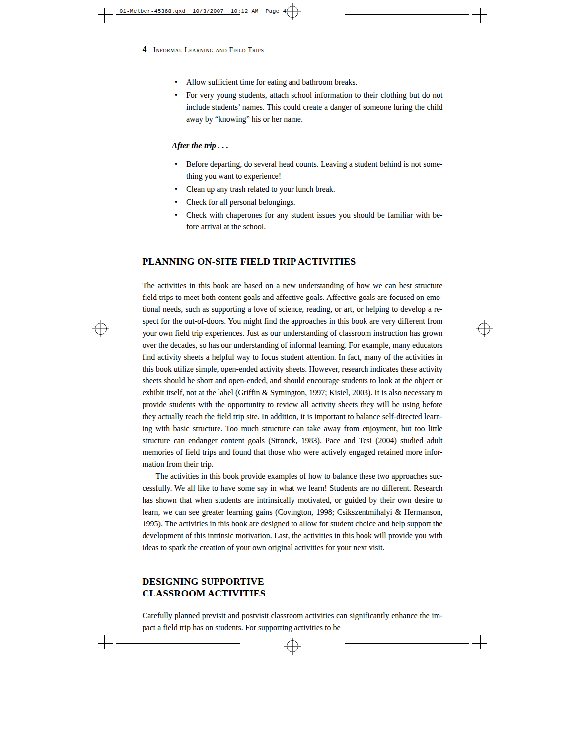01-Melber-45368.qxd 10/3/2007 10:12 AM Page 4
4 Informal Learning and Field Trips
Allow sufficient time for eating and bathroom breaks.
For very young students, attach school information to their clothing but do not include students’ names. This could create a danger of someone luring the child away by “knowing” his or her name.
After the trip . . .
Before departing, do several head counts. Leaving a student behind is not something you want to experience!
Clean up any trash related to your lunch break.
Check for all personal belongings.
Check with chaperones for any student issues you should be familiar with before arrival at the school.
Planning On-Site Field Trip Activities
The activities in this book are based on a new understanding of how we can best structure field trips to meet both content goals and affective goals. Affective goals are focused on emotional needs, such as supporting a love of science, reading, or art, or helping to develop a respect for the out-of-doors. You might find the approaches in this book are very different from your own field trip experiences. Just as our understanding of classroom instruction has grown over the decades, so has our understanding of informal learning. For example, many educators find activity sheets a helpful way to focus student attention. In fact, many of the activities in this book utilize simple, open-ended activity sheets. However, research indicates these activity sheets should be short and open-ended, and should encourage students to look at the object or exhibit itself, not at the label (Griffin & Symington, 1997; Kisiel, 2003). It is also necessary to provide students with the opportunity to review all activity sheets they will be using before they actually reach the field trip site. In addition, it is important to balance self-directed learning with basic structure. Too much structure can take away from enjoyment, but too little structure can endanger content goals (Stronck, 1983). Pace and Tesi (2004) studied adult memories of field trips and found that those who were actively engaged retained more information from their trip.
The activities in this book provide examples of how to balance these two approaches successfully. We all like to have some say in what we learn! Students are no different. Research has shown that when students are intrinsically motivated, or guided by their own desire to learn, we can see greater learning gains (Covington, 1998; Csikszentmihalyi & Hermanson, 1995). The activities in this book are designed to allow for student choice and help support the development of this intrinsic motivation. Last, the activities in this book will provide you with ideas to spark the creation of your own original activities for your next visit.
Designing Supportive
Classroom Activities
Carefully planned previsit and postvisit classroom activities can significantly enhance the impact a field trip has on students. For supporting activities to be